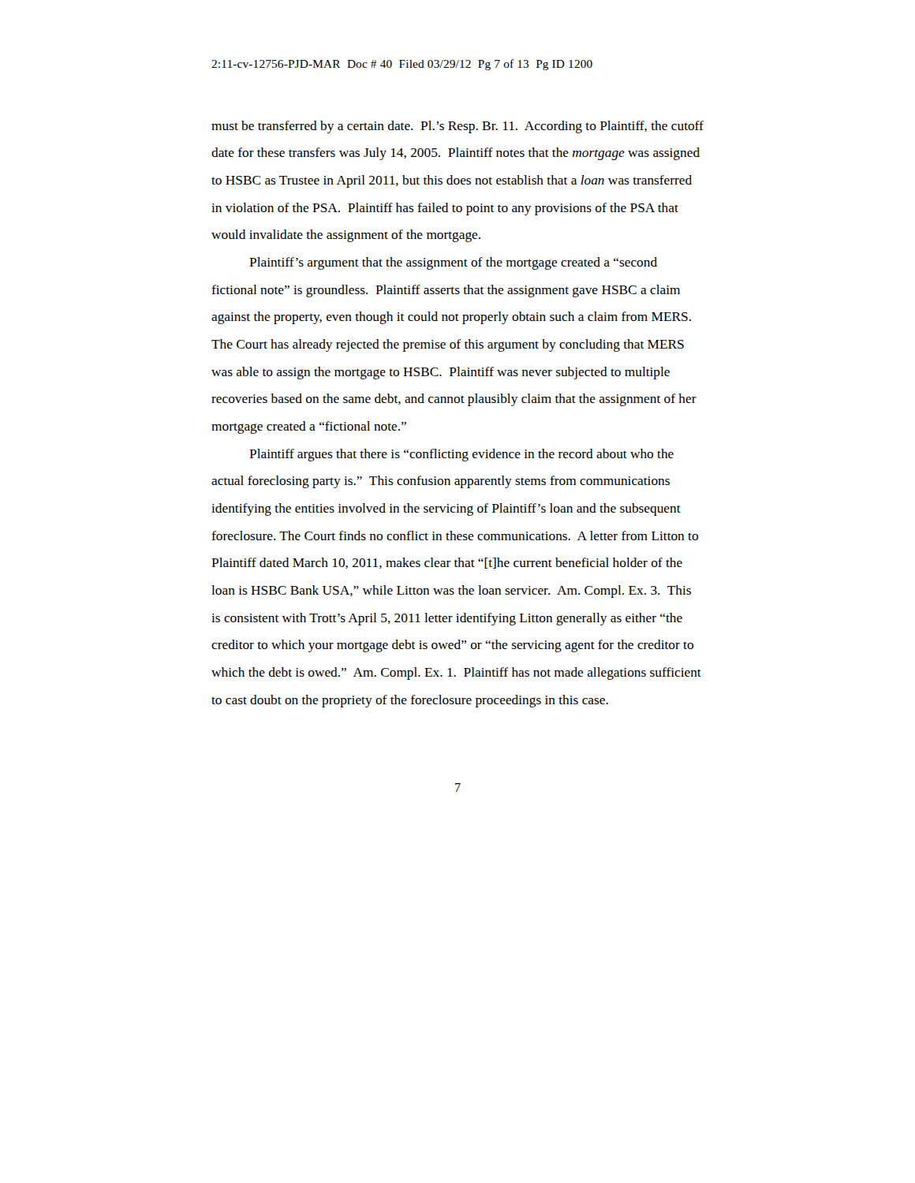2:11-cv-12756-PJD-MAR Doc # 40 Filed 03/29/12 Pg 7 of 13 Pg ID 1200
must be transferred by a certain date. Pl.’s Resp. Br. 11. According to Plaintiff, the cutoff date for these transfers was July 14, 2005. Plaintiff notes that the mortgage was assigned to HSBC as Trustee in April 2011, but this does not establish that a loan was transferred in violation of the PSA. Plaintiff has failed to point to any provisions of the PSA that would invalidate the assignment of the mortgage.
Plaintiff’s argument that the assignment of the mortgage created a “second fictional note” is groundless. Plaintiff asserts that the assignment gave HSBC a claim against the property, even though it could not properly obtain such a claim from MERS. The Court has already rejected the premise of this argument by concluding that MERS was able to assign the mortgage to HSBC. Plaintiff was never subjected to multiple recoveries based on the same debt, and cannot plausibly claim that the assignment of her mortgage created a “fictional note.”
Plaintiff argues that there is “conflicting evidence in the record about who the actual foreclosing party is.” This confusion apparently stems from communications identifying the entities involved in the servicing of Plaintiff’s loan and the subsequent foreclosure. The Court finds no conflict in these communications. A letter from Litton to Plaintiff dated March 10, 2011, makes clear that “[t]he current beneficial holder of the loan is HSBC Bank USA,” while Litton was the loan servicer. Am. Compl. Ex. 3. This is consistent with Trott’s April 5, 2011 letter identifying Litton generally as either “the creditor to which your mortgage debt is owed” or “the servicing agent for the creditor to which the debt is owed.” Am. Compl. Ex. 1. Plaintiff has not made allegations sufficient to cast doubt on the propriety of the foreclosure proceedings in this case.
7